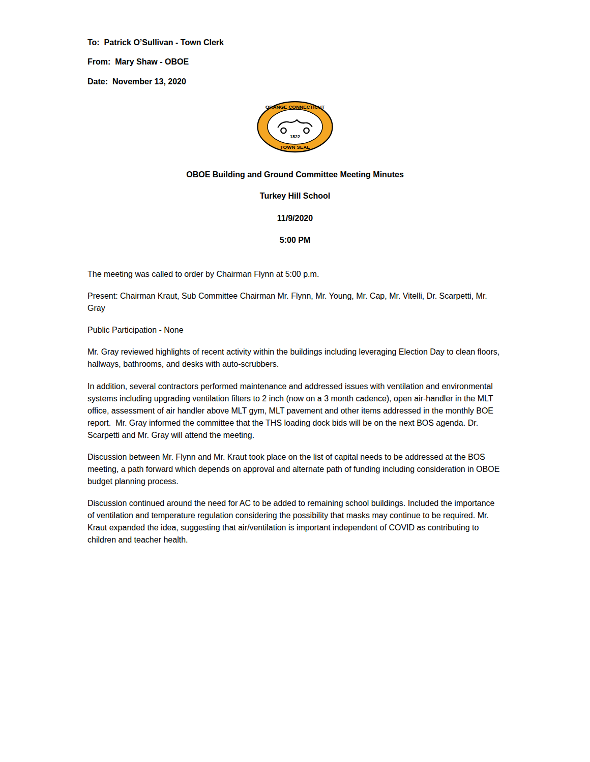To: Patrick O’Sullivan - Town Clerk
From: Mary Shaw - OBOE
Date: November 13, 2020
OBOE Building and Ground Committee Meeting Minutes
Turkey Hill School
11/9/2020
5:00 PM
The meeting was called to order by Chairman Flynn at 5:00 p.m.
Present: Chairman Kraut, Sub Committee Chairman Mr. Flynn, Mr. Young, Mr. Cap, Mr. Vitelli, Dr. Scarpetti, Mr. Gray
Public Participation - None
Mr. Gray reviewed highlights of recent activity within the buildings including leveraging Election Day to clean floors, hallways, bathrooms, and desks with auto-scrubbers.
In addition, several contractors performed maintenance and addressed issues with ventilation and environmental systems including upgrading ventilation filters to 2 inch (now on a 3 month cadence), open air-handler in the MLT office, assessment of air handler above MLT gym, MLT pavement and other items addressed in the monthly BOE report. Mr. Gray informed the committee that the THS loading dock bids will be on the next BOS agenda. Dr. Scarpetti and Mr. Gray will attend the meeting.
Discussion between Mr. Flynn and Mr. Kraut took place on the list of capital needs to be addressed at the BOS meeting, a path forward which depends on approval and alternate path of funding including consideration in OBOE budget planning process.
Discussion continued around the need for AC to be added to remaining school buildings. Included the importance of ventilation and temperature regulation considering the possibility that masks may continue to be required. Mr. Kraut expanded the idea, suggesting that air/ventilation is important independent of COVID as contributing to children and teacher health.